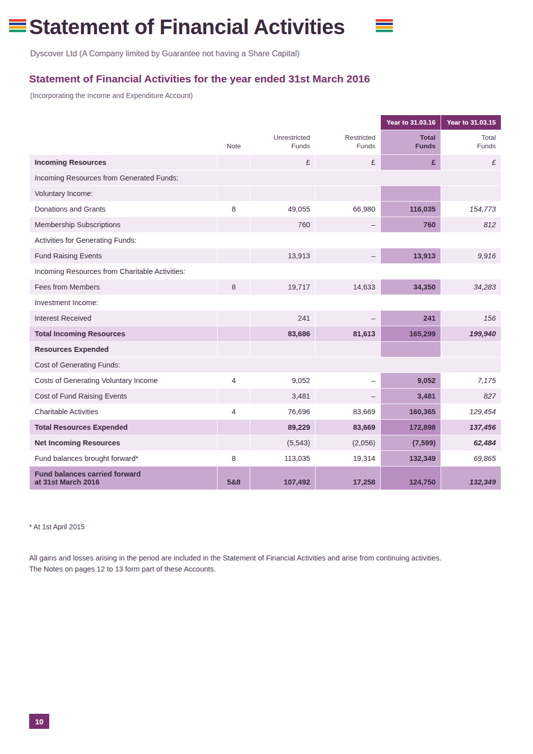Statement of Financial Activities
Dyscover Ltd (A Company limited by Guarantee not having a Share Capital)
Statement of Financial Activities for the year ended 31st March 2016
(Incorporating the Income and Expenditure Account)
| | | | | Year to 31.03.16 | Year to 31.03.15 |
| | Note | Unrestricted Funds | Restricted Funds | Total Funds | Total Funds |
| Incoming Resources | | £ | £ | £ | £ |
| Incoming Resources from Generated Funds: |
| Voluntary Income: | | | | | |
| Donations and Grants | 8 | 49,055 | 66,980 | 116,035 | 154,773 |
| Membership Subscriptions | | 760 | – | 760 | 812 |
| Activities for Generating Funds: |
| Fund Raising Events | | 13,913 | – | 13,913 | 9,916 |
| Incoming Resources from Charitable Activities: |
| Fees from Members | 8 | 19,717 | 14,633 | 34,350 | 34,283 |
| Investment Income: |
| Interest Received | | 241 | – | 241 | 156 |
| Total Incoming Resources | | 83,686 | 81,613 | 165,299 | 199,940 |
| Resources Expended | | | | | |
| Cost of Generating Funds: |
| Costs of Generating Voluntary Income | 4 | 9,052 | – | 9,052 | 7,175 |
| Cost of Fund Raising Events | | 3,481 | – | 3,481 | 827 |
| Charitable Activities | 4 | 76,696 | 83,669 | 160,365 | 129,454 |
| Total Resources Expended | | 89,229 | 83,669 | 172,898 | 137,456 |
| Net Incoming Resources | | (5,543) | (2,056) | (7,599) | 62,484 |
| Fund balances brought forward* | 8 | 113,035 | 19,314 | 132,349 | 69,865 |
| Fund balances carried forward at 31st March 2016 | 5&8 | 107,492 | 17,258 | 124,750 | 132,349 |
* At 1st April 2015
All gains and losses arising in the period are included in the Statement of Financial Activities and arise from continuing activities.
The Notes on pages 12 to 13 form part of these Accounts.
10